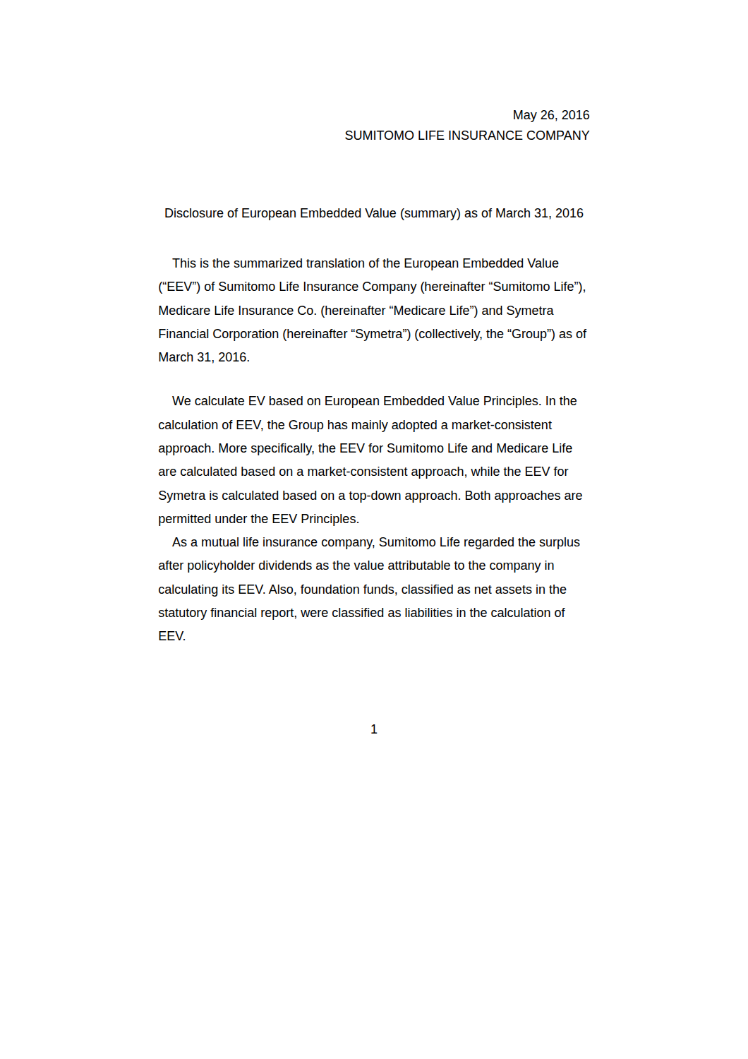May 26, 2016
SUMITOMO LIFE INSURANCE COMPANY
Disclosure of European Embedded Value (summary) as of March 31, 2016
This is the summarized translation of the European Embedded Value (“EEV”) of Sumitomo Life Insurance Company (hereinafter “Sumitomo Life”), Medicare Life Insurance Co. (hereinafter “Medicare Life”) and Symetra Financial Corporation (hereinafter “Symetra”) (collectively, the “Group”) as of March 31, 2016.
We calculate EV based on European Embedded Value Principles. In the calculation of EEV, the Group has mainly adopted a market-consistent approach. More specifically, the EEV for Sumitomo Life and Medicare Life are calculated based on a market-consistent approach, while the EEV for Symetra is calculated based on a top-down approach. Both approaches are permitted under the EEV Principles.
As a mutual life insurance company, Sumitomo Life regarded the surplus after policyholder dividends as the value attributable to the company in calculating its EEV. Also, foundation funds, classified as net assets in the statutory financial report, were classified as liabilities in the calculation of EEV.
1